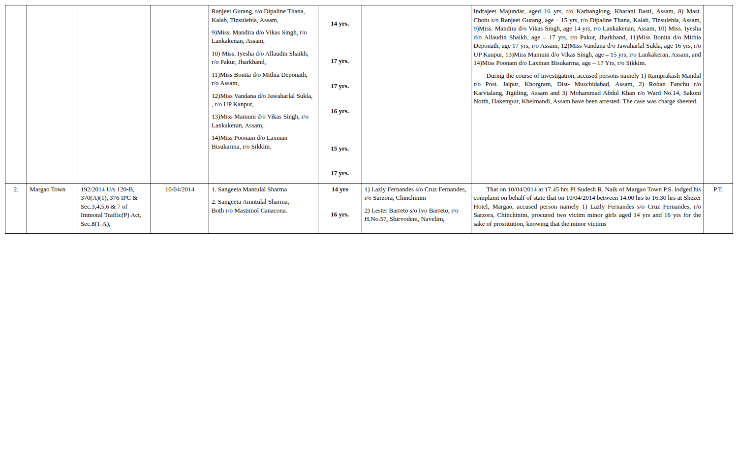| | | | | Ranjeet Gurang, r/o Dipaline Thana, Kalab, Tinsulehia, Assam, 9)Miss. Mandira d/o Vikas Singh, r/o Lankakenan, Assam, 10) Miss. Iyesha d/o Allaudin Shaikh, r/o Pakur, Jharkhand, 11)Miss Bonita d/o Mithia Deponath, r/o Assam, 12)Miss Vandana d/o Jawaharlal Sukla, , r/o UP Kanpur, 13)Miss Mamuni d/o Vikas Singh, r/o Lankakeran, Assam, 14)Miss Poonam d/o Laxman Bisukarma, r/o Sikkim. | 14 yrs. 17 yrs. 17 yrs. 16 yrs. 15 yrs. 17 yrs. | | Indrajeet Majundar, aged 16 yrs, r/o Karbanglong, Kharani Basti, Assam, 8) Mast. Chotu s/o Ranjeet Gurang, age – 15 yrs, r/o Dipaline Thana, Kalab, Tinsulehia, Assam, 9)Miss. Mandira d/o Vikas Singh, age 14 yrs, r/o Lankakenan, Assam, 10) Miss. Iyesha d/o Allaudin Shaikh, age – 17 yrs, r/o Pakur, Jharkhand, 11)Miss Bonita d/o Mithia Deponath, age 17 yrs, r/o Assam, 12)Miss Vandana d/o Jawaharlal Sukla, age 16 yrs, r/o UP Kanpur, 13)Miss Mamuni d/o Vikas Singh, age – 15 yrs, r/o Lankakeran, Assam, and 14)Miss Poonam d/o Laxman Bisukarma, age – 17 Yrs, r/o Sikkim. During the course of investigation, accused persons namely 1) Ramprakash Mandal r/o Post. Jaipur, Khorgram, Dist- Muschidabad, Assam, 2) Rohan Fanchu r/o Karvialang, Jigiding, Assam and 3) Mohammad Abdul Khan r/o Ward No.14, Sakoni North, Hakempur, Khelmandi, Assam have been arrested. The case was charge sheeted. | |
| 2. | Margao Town | 192/2014 U/s 120-B, 370(A)(1), 376 IPC & Sec.3,4,5,6 & 7 of Immoral Traffic(P) Act, Sec.8(1-A), | 10/04/2014 | 1. Sangeeta Mantulal Sharma 2. Sangeeta Amntulal Sharma, Both r/o Mastimol Canacona. | 14 yrs 16 yrs. | 1) Lazly Fernandes s/o Cruz Fernandes, r/o Sarzora, Chinchinim 2) Lester Barreto s/o Ivo Barreto, r/o H.No.57, Shirvodem, Navelim, | That on 10/04/2014 at 17.45 hrs PI Sudesh R. Naik of Margao Town P.S. lodged his complaint on behalf of state that on 10/04/2014 between 14.00 hrs to 16.30 hrs at Shezer Hotel, Margao, accused person namely 1) Lazly Fernandes s/o Cruz Fernandes, r/o Sarzora, Chinchinim, procured two victim minor girls aged 14 yrs and 16 yrs for the sake of prostitution, knowing that the minor victims | P.T. |